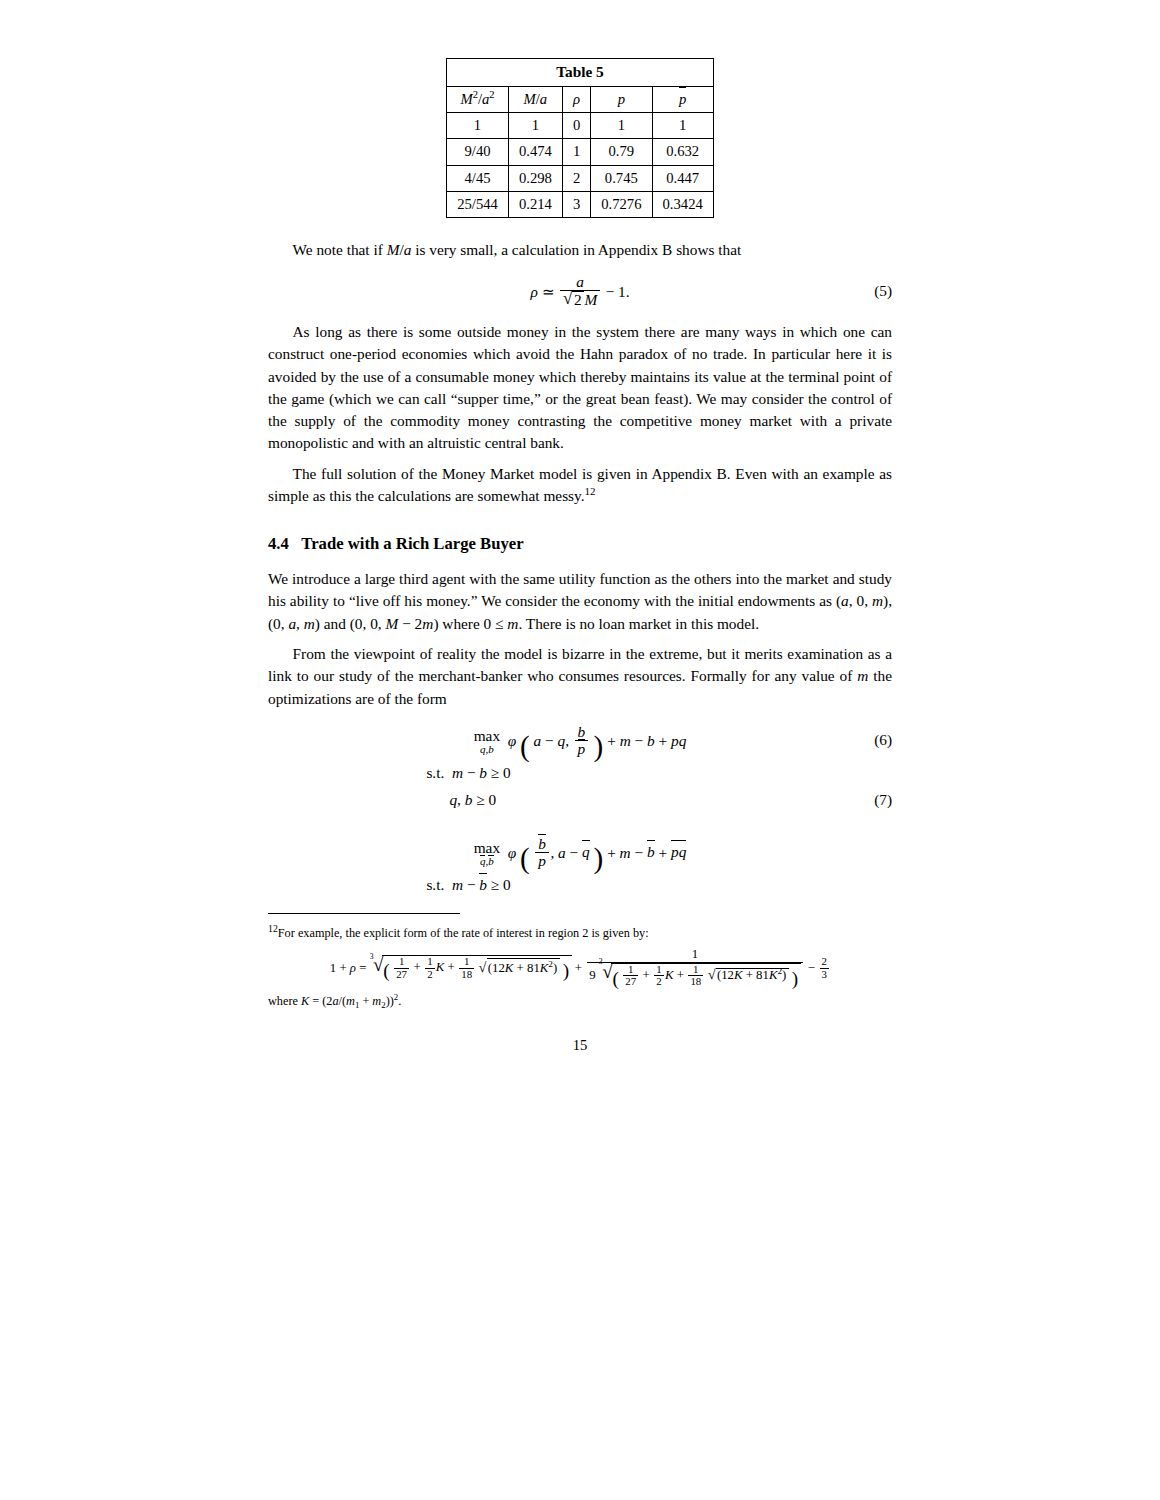Table 5
| M 2 / a 2 | M / a | ρ | p | p |
| --- | --- | --- | --- | --- |
| 1 | 1 | 0 | 1 | 1 |
| 9/40 | 0.474 | 1 | 0.79 | 0.632 |
| 4/45 | 0.298 | 2 | 0.745 | 0.447 |
| 25/544 | 0.214 | 3 | 0.7276 | 0.3424 |
We note that if M/a is very small, a calculation in Appendix B shows that
ρ ≃ a 2 M − 1. (5)
As long as there is some outside money in the system there are many ways in which one can construct one-period economies which avoid the Hahn paradox of no trade. In particular here it is avoided by the use of a consumable money which thereby maintains its value at the terminal point of the game (which we can call “supper time,” or the great bean feast). We may consider the control of the supply of the commodity money contrasting the competitive money market with a private monopolistic and with an altruistic central bank.
The full solution of the Money Market model is given in Appendix B. Even with an example as simple as this the calculations are somewhat messy.12
4.4 Trade with a Rich Large Buyer
We introduce a large third agent with the same utility function as the others into the market and study his ability to “live off his money.” We consider the economy with the initial endowments as (a, 0, m), (0, a, m) and (0, 0, M − 2m) where 0 ≤ m. There is no loan market in this model.
From the viewpoint of reality the model is bizarre in the extreme, but it merits examination as a link to our study of the merchant-banker who consumes resources. Formally for any value of m the optimizations are of the form
maxq,b φ ( a − q, bp ) + m − b + pq (6)
s.t. m − b ≥ 0
q, b ≥ 0 (7)
maxq,b φ ( bp, a − q ) + m − b + pq
s.t. m − b ≥ 0
12 For example, the explicit form of the rate of interest in region 2 is given by:
1 + ρ = 3 ( 127 + 12 K + 118 (12K + 81K2) ) + 19 3 ( 127 + 12 K + 118 (12K + 81K2) ) − 23
where K = (2a/(m1 + m2))2.
15